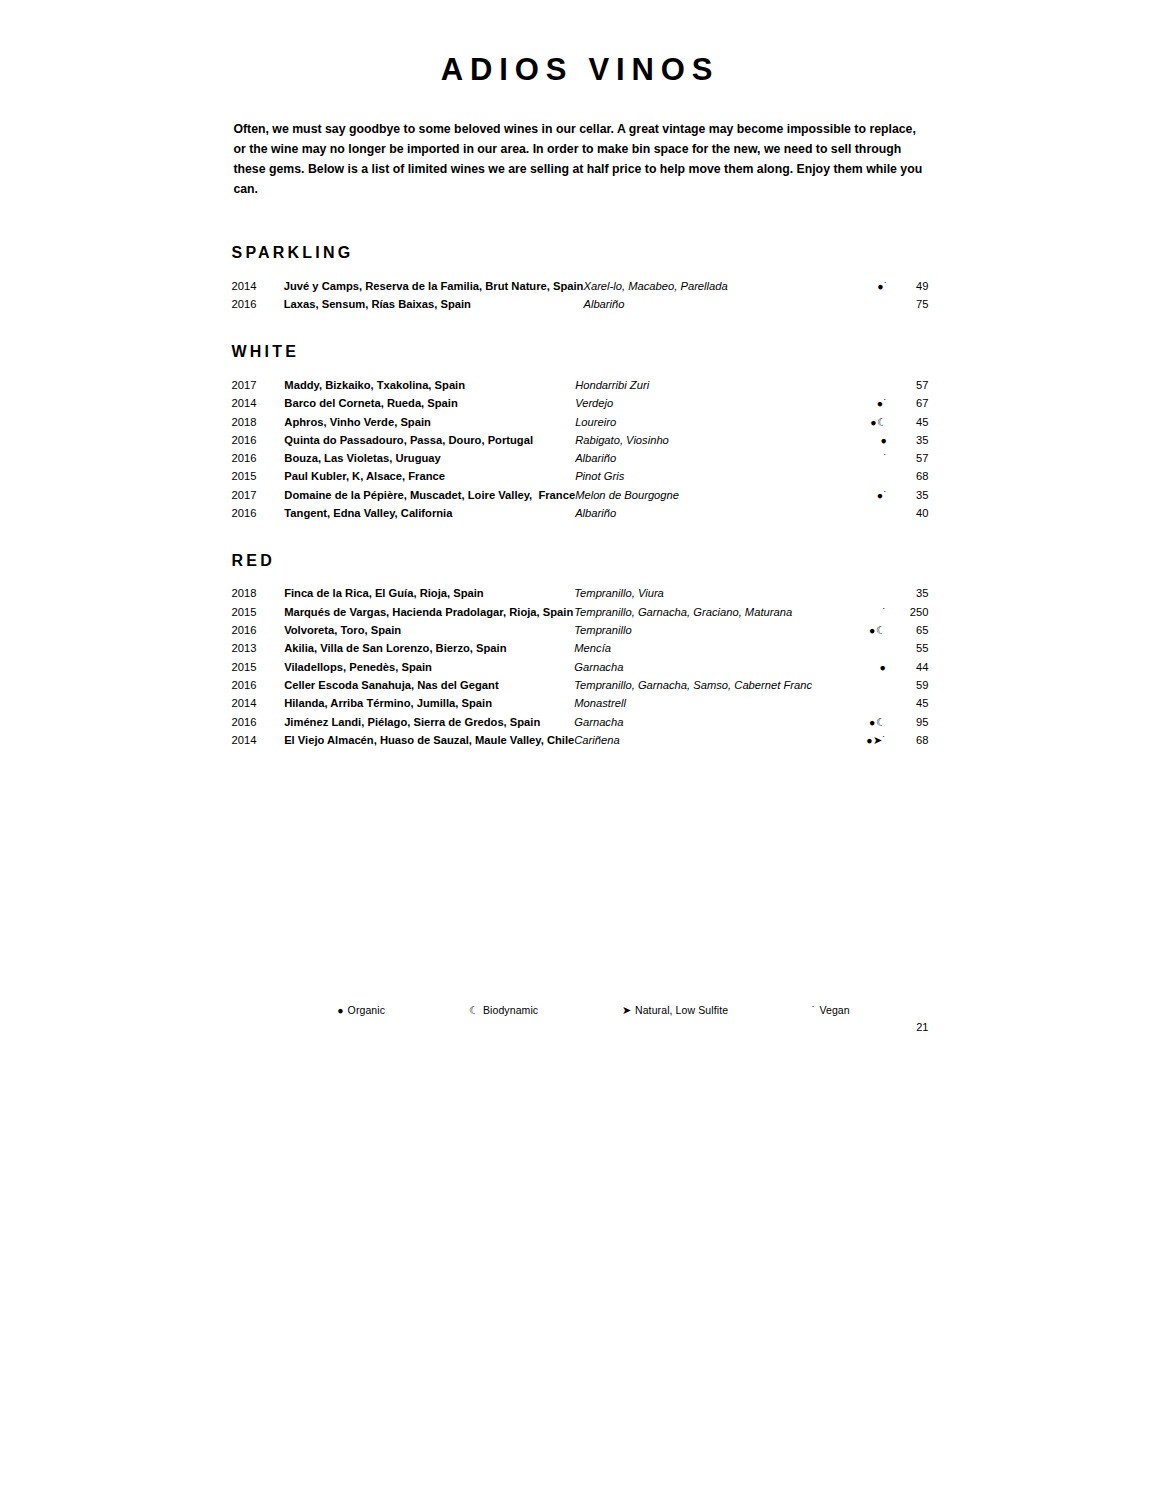ADIOS VINOS
Often, we must say goodbye to some beloved wines in our cellar. A great vintage may become impossible to replace, or the wine may no longer be imported in our area. In order to make bin space for the new, we need to sell through these gems. Below is a list of limited wines we are selling at half price to help move them along. Enjoy them while you can.
SPARKLING
| 2014 | Juvé y Camps, Reserva de la Familia, Brut Nature, Spain | Xarel-lo, Macabeo, Parellada | ●˙ | 49 |
| 2016 | Laxas, Sensum, Rías Baixas, Spain | Albariño | | 75 |
WHITE
| 2017 | Maddy, Bizkaiko, Txakolina, Spain | Hondarribi Zuri | | 57 |
| 2014 | Barco del Corneta, Rueda, Spain | Verdejo | ●˙ | 67 |
| 2018 | Aphros, Vinho Verde, Spain | Loureiro | ●☾ | 45 |
| 2016 | Quinta do Passadouro, Passa, Douro, Portugal | Rabigato, Viosinho | ● | 35 |
| 2016 | Bouza, Las Violetas, Uruguay | Albariño | ˙ | 57 |
| 2015 | Paul Kubler, K, Alsace, France | Pinot Gris | | 68 |
| 2017 | Domaine de la Pépière, Muscadet, Loire Valley, France | Melon de Bourgogne | ●˙ | 35 |
| 2016 | Tangent, Edna Valley, California | Albariño | | 40 |
RED
| 2018 | Finca de la Rica, El Guía, Rioja, Spain | Tempranillo, Viura | | 35 |
| 2015 | Marqués de Vargas, Hacienda Pradolagar, Rioja, Spain | Tempranillo, Garnacha, Graciano, Maturana | ˙ | 250 |
| 2016 | Volvoreta, Toro, Spain | Tempranillo | ●☾ | 65 |
| 2013 | Akilia, Villa de San Lorenzo, Bierzo, Spain | Mencía | | 55 |
| 2015 | Viladellops, Penedès, Spain | Garnacha | ● | 44 |
| 2016 | Celler Escoda Sanahuja, Nas del Gegant | Tempranillo, Garnacha, Samso, Cabernet Franc | | 59 |
| 2014 | Hilanda, Arriba Término, Jumilla, Spain | Monastrell | | 45 |
| 2016 | Jiménez Landi, Piélago, Sierra de Gredos, Spain | Garnacha | ●☾ | 95 |
| 2014 | El Viejo Almacén, Huaso de Sauzal, Maule Valley, Chile | Cariñena | ●➤˙ | 68 |
●Organic ☾Biodynamic ➤Natural, Low Sulfite ˙Vegan
21